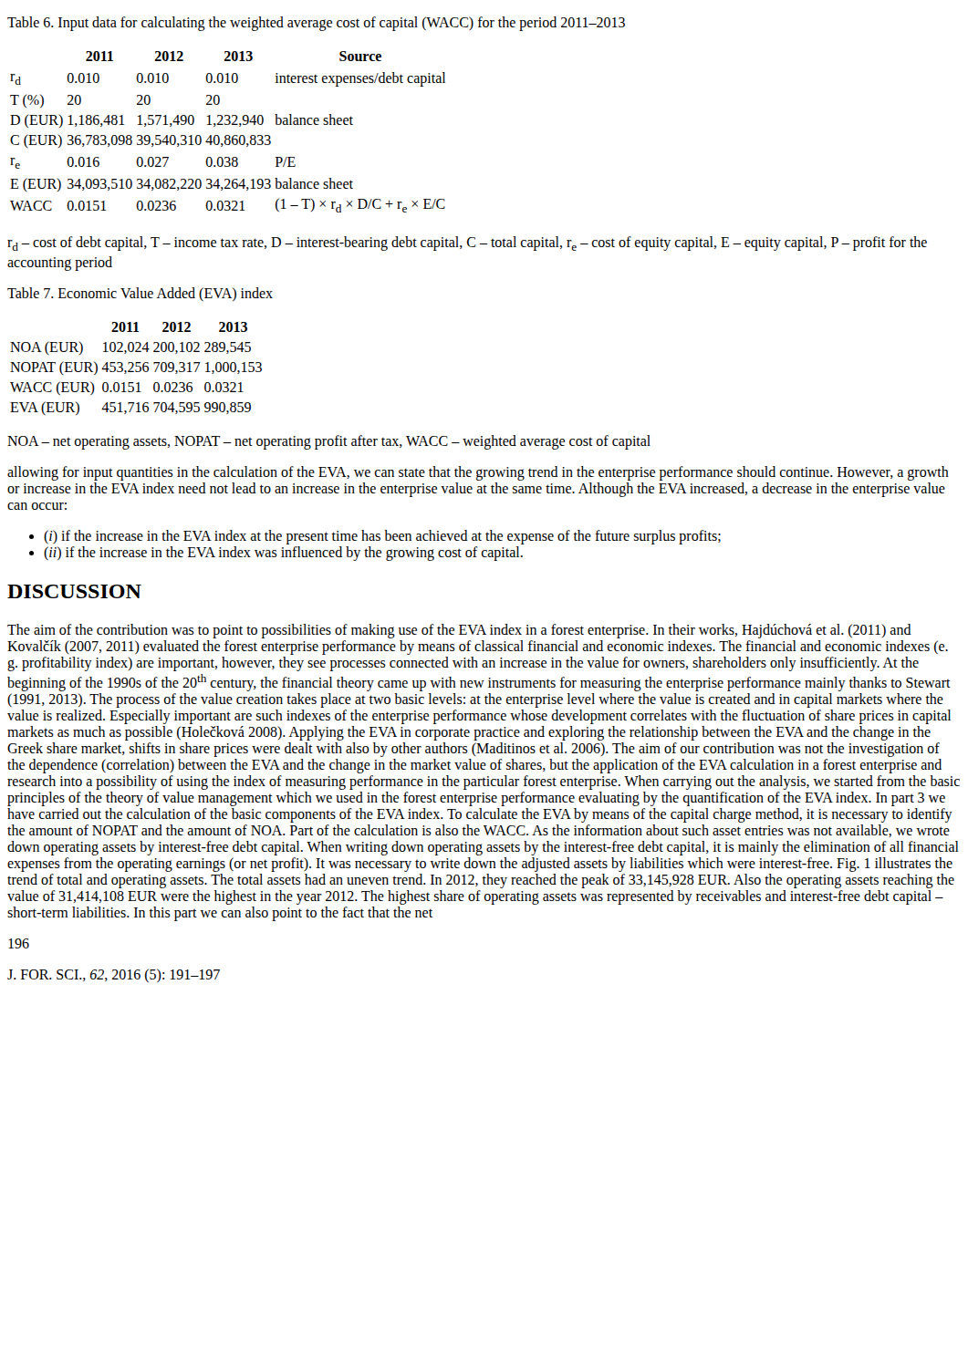Table 6. Input data for calculating the weighted average cost of capital (WACC) for the period 2011–2013
| | 2011 | 2012 | 2013 | Source |
| --- | --- | --- | --- | --- |
| r d | 0.010 | 0.010 | 0.010 | interest expenses/debt capital |
| T (%) | 20 | 20 | 20 | |
| D (EUR) | 1,186,481 | 1,571,490 | 1,232,940 | balance sheet |
| C (EUR) | 36,783,098 | 39,540,310 | 40,860,833 | |
| r e | 0.016 | 0.027 | 0.038 | P/E |
| E (EUR) | 34,093,510 | 34,082,220 | 34,264,193 | balance sheet |
| WACC | 0.0151 | 0.0236 | 0.0321 | (1 – T) × r d × D/C + r e × E/C |
rd – cost of debt capital, T – income tax rate, D – interest-bearing debt capital, C – total capital, re – cost of equity capital, E – equity capital, P – profit for the accounting period
Table 7. Economic Value Added (EVA) index
| | 2011 | 2012 | 2013 |
| --- | --- | --- | --- |
| NOA (EUR) | 102,024 | 200,102 | 289,545 |
| NOPAT (EUR) | 453,256 | 709,317 | 1,000,153 |
| WACC (EUR) | 0.0151 | 0.0236 | 0.0321 |
| EVA (EUR) | 451,716 | 704,595 | 990,859 |
NOA – net operating assets, NOPAT – net operating profit after tax, WACC – weighted average cost of capital
allowing for input quantities in the calculation of the EVA, we can state that the growing trend in the enterprise performance should continue. However, a growth or increase in the EVA index need not lead to an increase in the enterprise value at the same time. Although the EVA increased, a decrease in the enterprise value can occur:
(i) if the increase in the EVA index at the present time has been achieved at the expense of the future surplus profits;
(ii) if the increase in the EVA index was influenced by the growing cost of capital.
DISCUSSION
The aim of the contribution was to point to possibilities of making use of the EVA index in a forest enterprise. In their works, Hajdúchová et al. (2011) and Kovalčík (2007, 2011) evaluated the forest enterprise performance by means of classical financial and economic indexes. The financial and economic indexes (e. g. profitability index) are important, however, they see processes connected with an increase in the value for owners, shareholders only insufficiently. At the beginning of the 1990s of the 20th century, the financial theory came up with new instruments for measuring the enterprise performance mainly thanks to Stewart (1991, 2013). The process of the value creation takes place at two basic levels: at the enterprise level where the value is created and in capital markets where the value is realized. Especially important are such indexes of the enterprise performance whose development correlates with the fluctuation of share prices in capital markets as much as possible (Holečková 2008). Applying the EVA in corporate practice and exploring the relationship between the EVA and the change in the Greek share market, shifts in share prices were dealt with also by other authors (Maditinos et al. 2006). The aim of our contribution was not the investigation of the dependence (correlation) between the EVA and the change in the market value of shares, but the application of the EVA calculation in a forest enterprise and research into a possibility of using the index of measuring performance in the particular forest enterprise. When carrying out the analysis, we started from the basic principles of the theory of value management which we used in the forest enterprise performance evaluating by the quantification of the EVA index. In part 3 we have carried out the calculation of the basic components of the EVA index. To calculate the EVA by means of the capital charge method, it is necessary to identify the amount of NOPAT and the amount of NOA. Part of the calculation is also the WACC. As the information about such asset entries was not available, we wrote down operating assets by interest-free debt capital. When writing down operating assets by the interest-free debt capital, it is mainly the elimination of all financial expenses from the operating earnings (or net profit). It was necessary to write down the adjusted assets by liabilities which were interest-free. Fig. 1 illustrates the trend of total and operating assets. The total assets had an uneven trend. In 2012, they reached the peak of 33,145,928 EUR. Also the operating assets reaching the value of 31,414,108 EUR were the highest in the year 2012. The highest share of operating assets was represented by receivables and interest-free debt capital – short-term liabilities. In this part we can also point to the fact that the net
196
J. FOR. SCI., 62, 2016 (5): 191–197